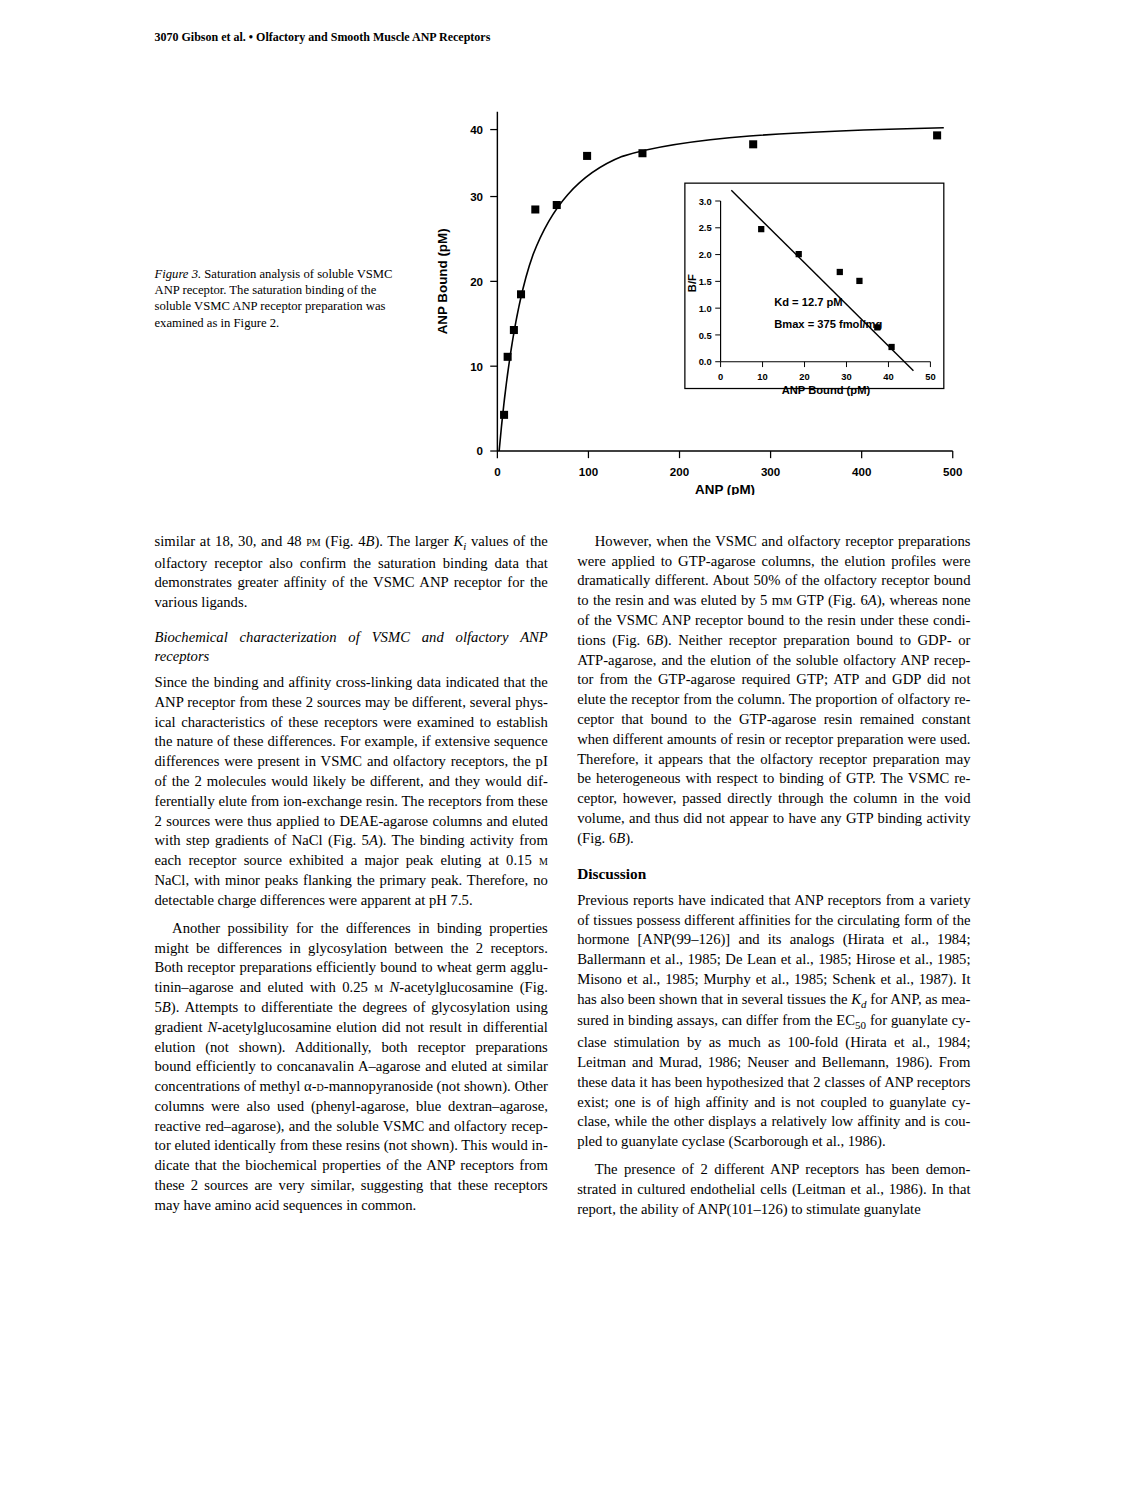3070 Gibson et al. • Olfactory and Smooth Muscle ANP Receptors
Figure 3. Saturation analysis of soluble VSMC ANP receptor. The saturation binding of the soluble VSMC ANP receptor preparation was examined as in Figure 2.
0 10 20 30 40 0 100 200 300 400 500 ANP (pM) ANP Bound (pM) 0.0 0.5 1.0 1.5 2.0 2.5 3.0 0 10 20 30 40 50 ANP Bound (pM) B/F Kd = 12.7 pM Bmax = 375 fmol/mg
similar at 18, 30, and 48 pm (Fig. 4B). The larger Ki values of the olfactory receptor also confirm the saturation binding data that demonstrates greater affinity of the VSMC ANP receptor for the various ligands.
Biochemical characterization of VSMC and olfactory ANP receptors
Since the binding and affinity cross-linking data indicated that the ANP receptor from these 2 sources may be different, several physical characteristics of these receptors were examined to establish the nature of these differences. For example, if extensive sequence differences were present in VSMC and olfactory receptors, the pI of the 2 molecules would likely be different, and they would differentially elute from ion-exchange resin. The receptors from these 2 sources were thus applied to DEAE-agarose columns and eluted with step gradients of NaCl (Fig. 5A). The binding activity from each receptor source exhibited a major peak eluting at 0.15 m NaCl, with minor peaks flanking the primary peak. Therefore, no detectable charge differences were apparent at pH 7.5.
Another possibility for the differences in binding properties might be differences in glycosylation between the 2 receptors. Both receptor preparations efficiently bound to wheat germ agglutinin–agarose and eluted with 0.25 m N-acetylglucosamine (Fig. 5B). Attempts to differentiate the degrees of glycosylation using gradient N-acetylglucosamine elution did not result in differential elution (not shown). Additionally, both receptor preparations bound efficiently to concanavalin A–agarose and eluted at similar concentrations of methyl α-d-mannopyranoside (not shown). Other columns were also used (phenyl-agarose, blue dextran–agarose, reactive red–agarose), and the soluble VSMC and olfactory receptor eluted identically from these resins (not shown). This would indicate that the biochemical properties of the ANP receptors from these 2 sources are very similar, suggesting that these receptors may have amino acid sequences in common.
However, when the VSMC and olfactory receptor preparations were applied to GTP-agarose columns, the elution profiles were dramatically different. About 50% of the olfactory receptor bound to the resin and was eluted by 5 mm GTP (Fig. 6A), whereas none of the VSMC ANP receptor bound to the resin under these conditions (Fig. 6B). Neither receptor preparation bound to GDP- or ATP-agarose, and the elution of the soluble olfactory ANP receptor from the GTP-agarose required GTP; ATP and GDP did not elute the receptor from the column. The proportion of olfactory receptor that bound to the GTP-agarose resin remained constant when different amounts of resin or receptor preparation were used. Therefore, it appears that the olfactory receptor preparation may be heterogeneous with respect to binding of GTP. The VSMC receptor, however, passed directly through the column in the void volume, and thus did not appear to have any GTP binding activity (Fig. 6B).
Discussion
Previous reports have indicated that ANP receptors from a variety of tissues possess different affinities for the circulating form of the hormone [ANP(99–126)] and its analogs (Hirata et al., 1984; Ballermann et al., 1985; De Lean et al., 1985; Hirose et al., 1985; Misono et al., 1985; Murphy et al., 1985; Schenk et al., 1987). It has also been shown that in several tissues the Kd for ANP, as measured in binding assays, can differ from the EC50 for guanylate cyclase stimulation by as much as 100-fold (Hirata et al., 1984; Leitman and Murad, 1986; Neuser and Bellemann, 1986). From these data it has been hypothesized that 2 classes of ANP receptors exist; one is of high affinity and is not coupled to guanylate cyclase, while the other displays a relatively low affinity and is coupled to guanylate cyclase (Scarborough et al., 1986).
The presence of 2 different ANP receptors has been demonstrated in cultured endothelial cells (Leitman et al., 1986). In that report, the ability of ANP(101–126) to stimulate guanylate